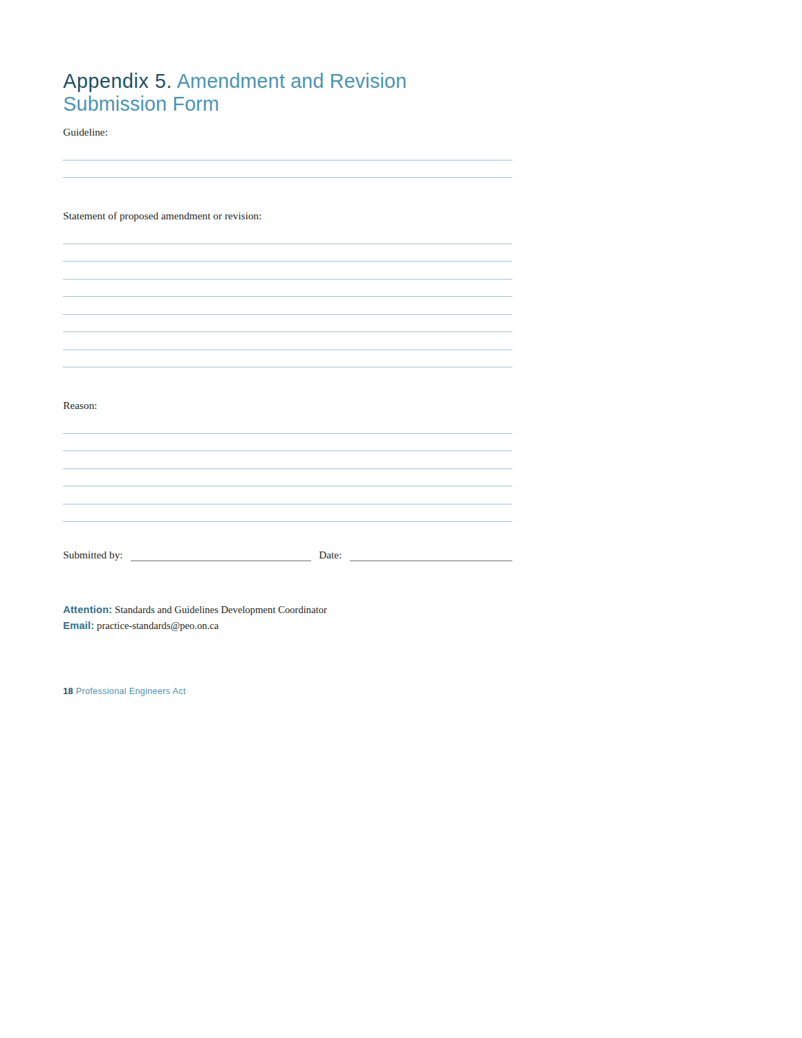Appendix 5. Amendment and Revision Submission Form
Guideline:
Statement of proposed amendment or revision:
Reason:
Submitted by: Date:
Attention: Standards and Guidelines Development Coordinator
Email: practice-standards@peo.on.ca
18 Professional Engineers Act